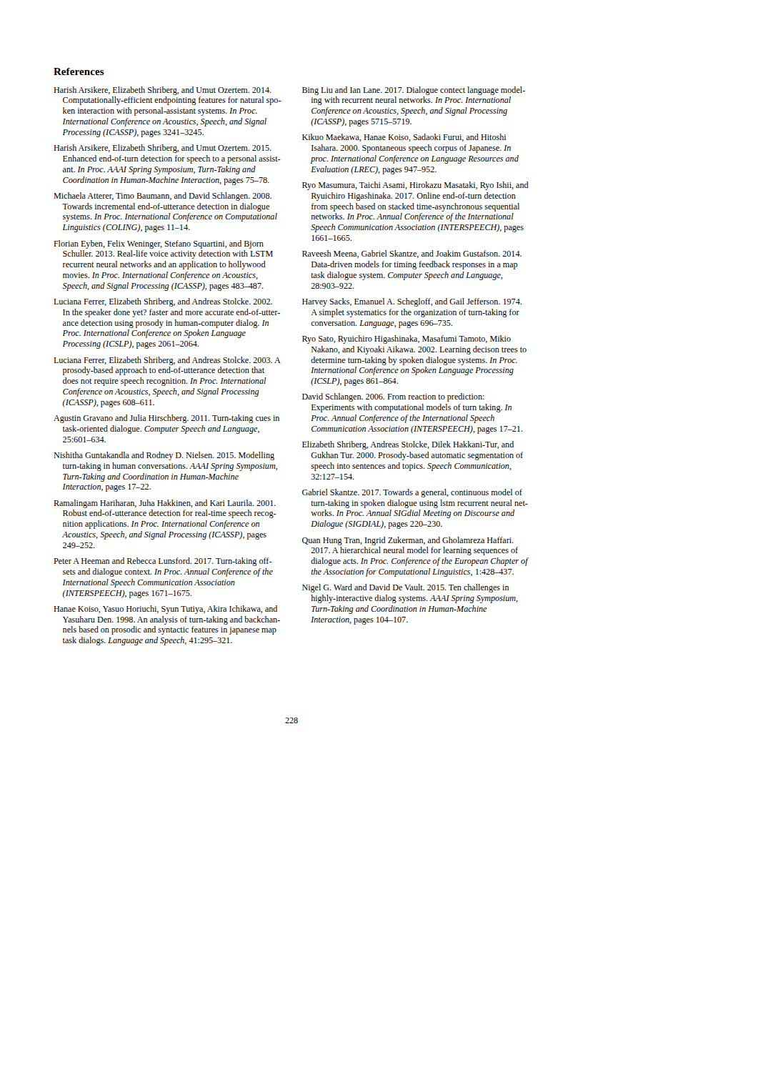References
Harish Arsikere, Elizabeth Shriberg, and Umut Ozertem. 2014. Computationally-efficient endpointing features for natural spoken interaction with personal-assistant systems. In Proc. International Conference on Acoustics, Speech, and Signal Processing (ICASSP), pages 3241–3245.
Harish Arsikere, Elizabeth Shriberg, and Umut Ozertem. 2015. Enhanced end-of-turn detection for speech to a personal assistant. In Proc. AAAI Spring Symposium, Turn-Taking and Coordination in Human-Machine Interaction, pages 75–78.
Michaela Atterer, Timo Baumann, and David Schlangen. 2008. Towards incremental end-of-utterance detection in dialogue systems. In Proc. International Conference on Computational Linguistics (COLING), pages 11–14.
Florian Eyben, Felix Weninger, Stefano Squartini, and Bjorn Schuller. 2013. Real-life voice activity detection with LSTM recurrent neural networks and an application to hollywood movies. In Proc. International Conference on Acoustics, Speech, and Signal Processing (ICASSP), pages 483–487.
Luciana Ferrer, Elizabeth Shriberg, and Andreas Stolcke. 2002. In the speaker done yet? faster and more accurate end-of-utterance detection using prosody in human-computer dialog. In Proc. International Conference on Spoken Language Processing (ICSLP), pages 2061–2064.
Luciana Ferrer, Elizabeth Shriberg, and Andreas Stolcke. 2003. A prosody-based approach to end-of-utterance detection that does not require speech recognition. In Proc. International Conference on Acoustics, Speech, and Signal Processing (ICASSP), pages 608–611.
Agustin Gravano and Julia Hirschberg. 2011. Turn-taking cues in task-oriented dialogue. Computer Speech and Language, 25:601–634.
Nishitha Guntakandla and Rodney D. Nielsen. 2015. Modelling turn-taking in human conversations. AAAI Spring Symposium, Turn-Taking and Coordination in Human-Machine Interaction, pages 17–22.
Ramalingam Hariharan, Juha Hakkinen, and Kari Laurila. 2001. Robust end-of-utterance detection for real-time speech recognition applications. In Proc. International Conference on Acoustics, Speech, and Signal Processing (ICASSP), pages 249–252.
Peter A Heeman and Rebecca Lunsford. 2017. Turn-taking offsets and dialogue context. In Proc. Annual Conference of the International Speech Communication Association (INTERSPEECH), pages 1671–1675.
Hanae Koiso, Yasuo Horiuchi, Syun Tutiya, Akira Ichikawa, and Yasuharu Den. 1998. An analysis of turn-taking and backchannels based on prosodic and syntactic features in japanese map task dialogs. Language and Speech, 41:295–321.
Bing Liu and Ian Lane. 2017. Dialogue contect language modeling with recurrent neural networks. In Proc. International Conference on Acoustics, Speech, and Signal Processing (ICASSP), pages 5715–5719.
Kikuo Maekawa, Hanae Koiso, Sadaoki Furui, and Hitoshi Isahara. 2000. Spontaneous speech corpus of Japanese. In proc. International Conference on Language Resources and Evaluation (LREC), pages 947–952.
Ryo Masumura, Taichi Asami, Hirokazu Masataki, Ryo Ishii, and Ryuichiro Higashinaka. 2017. Online end-of-turn detection from speech based on stacked time-asynchronous sequential networks. In Proc. Annual Conference of the International Speech Communication Association (INTERSPEECH), pages 1661–1665.
Raveesh Meena, Gabriel Skantze, and Joakim Gustafson. 2014. Data-driven models for timing feedback responses in a map task dialogue system. Computer Speech and Language, 28:903–922.
Harvey Sacks, Emanuel A. Schegloff, and Gail Jefferson. 1974. A simplet systematics for the organization of turn-taking for conversation. Language, pages 696–735.
Ryo Sato, Ryuichiro Higashinaka, Masafumi Tamoto, Mikio Nakano, and Kiyoaki Aikawa. 2002. Learning decison trees to determine turn-taking by spoken dialogue systems. In Proc. International Conference on Spoken Language Processing (ICSLP), pages 861–864.
David Schlangen. 2006. From reaction to prediction: Experiments with computational models of turn taking. In Proc. Annual Conference of the International Speech Communication Association (INTERSPEECH), pages 17–21.
Elizabeth Shriberg, Andreas Stolcke, Dilek Hakkani-Tur, and Gukhan Tur. 2000. Prosody-based automatic segmentation of speech into sentences and topics. Speech Communication, 32:127–154.
Gabriel Skantze. 2017. Towards a general, continuous model of turn-taking in spoken dialogue using lstm recurrent neural networks. In Proc. Annual SIGdial Meeting on Discourse and Dialogue (SIGDIAL), pages 220–230.
Quan Hung Tran, Ingrid Zukerman, and Gholamreza Haffari. 2017. A hierarchical neural model for learning sequences of dialogue acts. In Proc. Conference of the European Chapter of the Association for Computational Linguistics, 1:428–437.
Nigel G. Ward and David De Vault. 2015. Ten challenges in highly-interactive dialog systems. AAAI Spring Symposium, Turn-Taking and Coordination in Human-Machine Interaction, pages 104–107.
228